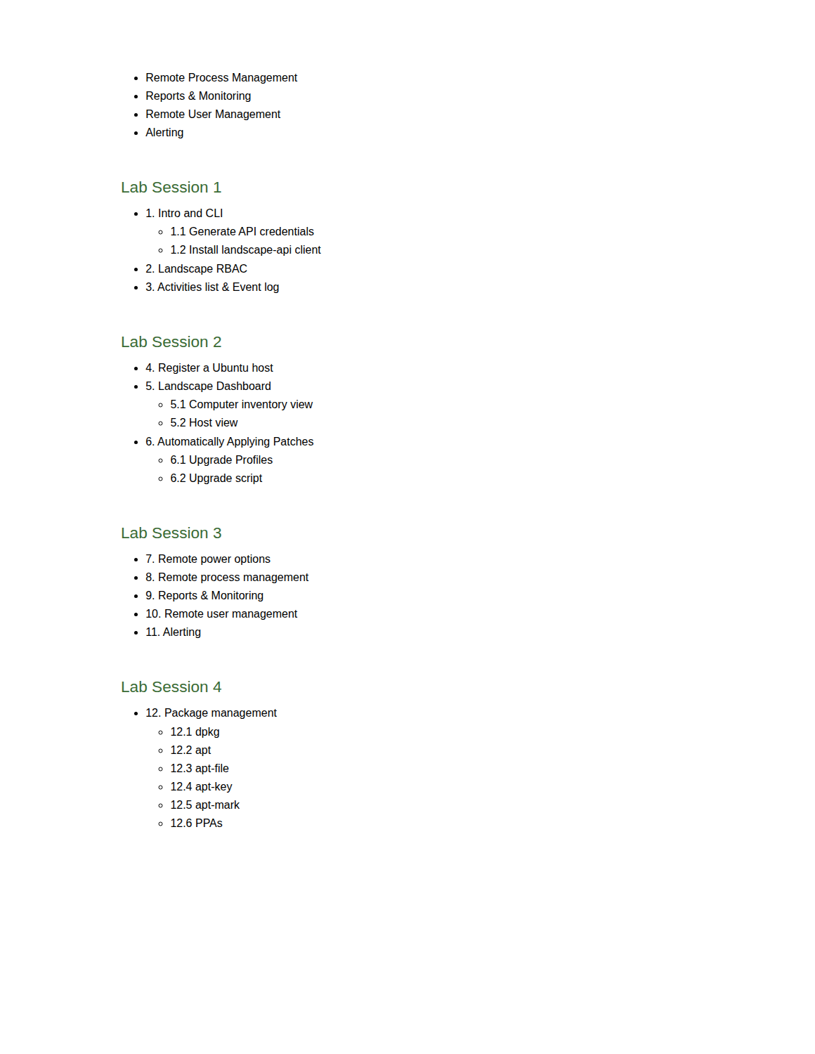Remote Process Management
Reports & Monitoring
Remote User Management
Alerting
Lab Session 1
1. Intro and CLI
1.1 Generate API credentials
1.2 Install landscape-api client
2. Landscape RBAC
3. Activities list & Event log
Lab Session 2
4. Register a Ubuntu host
5. Landscape Dashboard
5.1 Computer inventory view
5.2 Host view
6. Automatically Applying Patches
6.1 Upgrade Profiles
6.2 Upgrade script
Lab Session 3
7. Remote power options
8. Remote process management
9. Reports & Monitoring
10. Remote user management
11. Alerting
Lab Session 4
12. Package management
12.1 dpkg
12.2 apt
12.3 apt-file
12.4 apt-key
12.5 apt-mark
12.6 PPAs